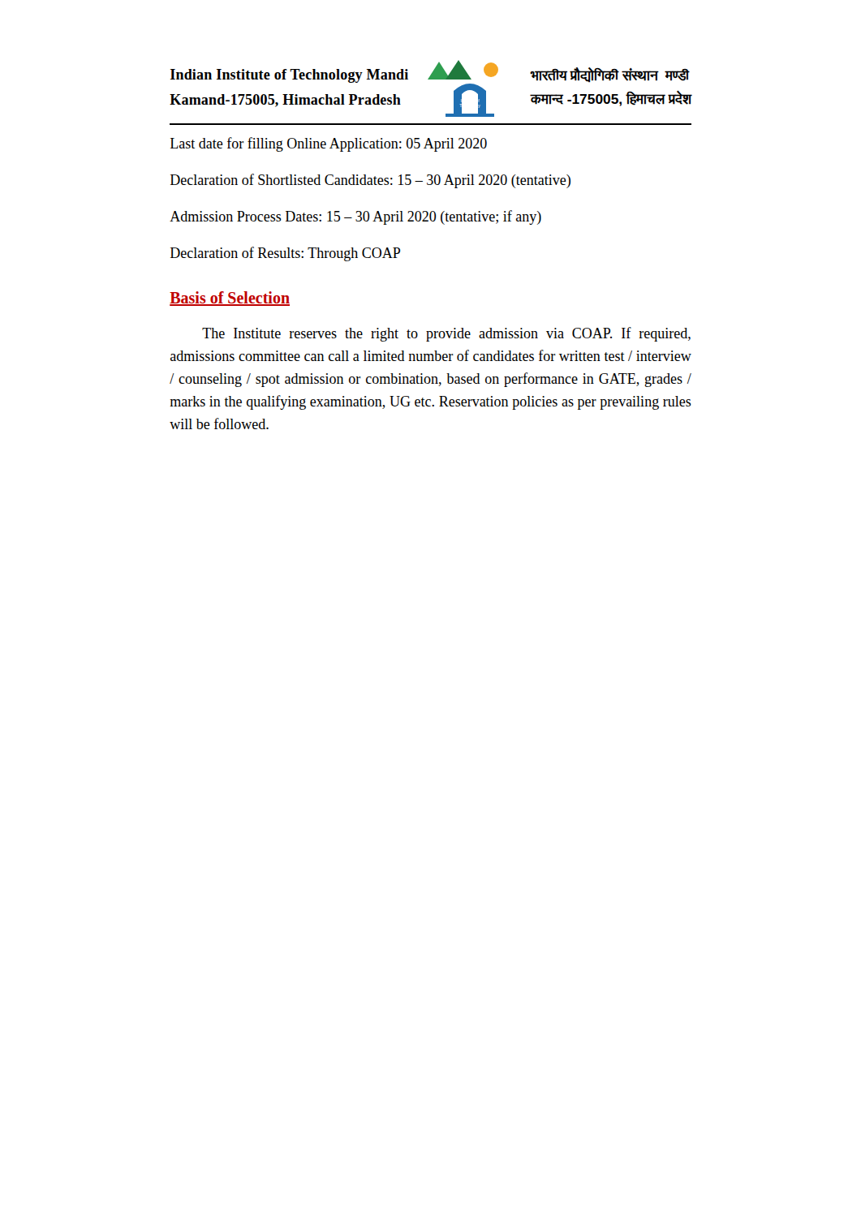Indian Institute of Technology Mandi
Kamand-175005, Himachal Pradesh
Indian Institute of Technology Mandi
भारतीय प्रौद्योगिकी संस्थान मण्डी
कमान्द -175005, हिमाचल प्रदेश
Last date for filling Online Application: 05 April 2020
Declaration of Shortlisted Candidates: 15 – 30 April 2020 (tentative)
Admission Process Dates: 15 – 30 April 2020 (tentative; if any)
Declaration of Results: Through COAP
Basis of Selection
The Institute reserves the right to provide admission via COAP. If required, admissions committee can call a limited number of candidates for written test / interview / counseling / spot admission or combination, based on performance in GATE, grades / marks in the qualifying examination, UG etc. Reservation policies as per prevailing rules will be followed.